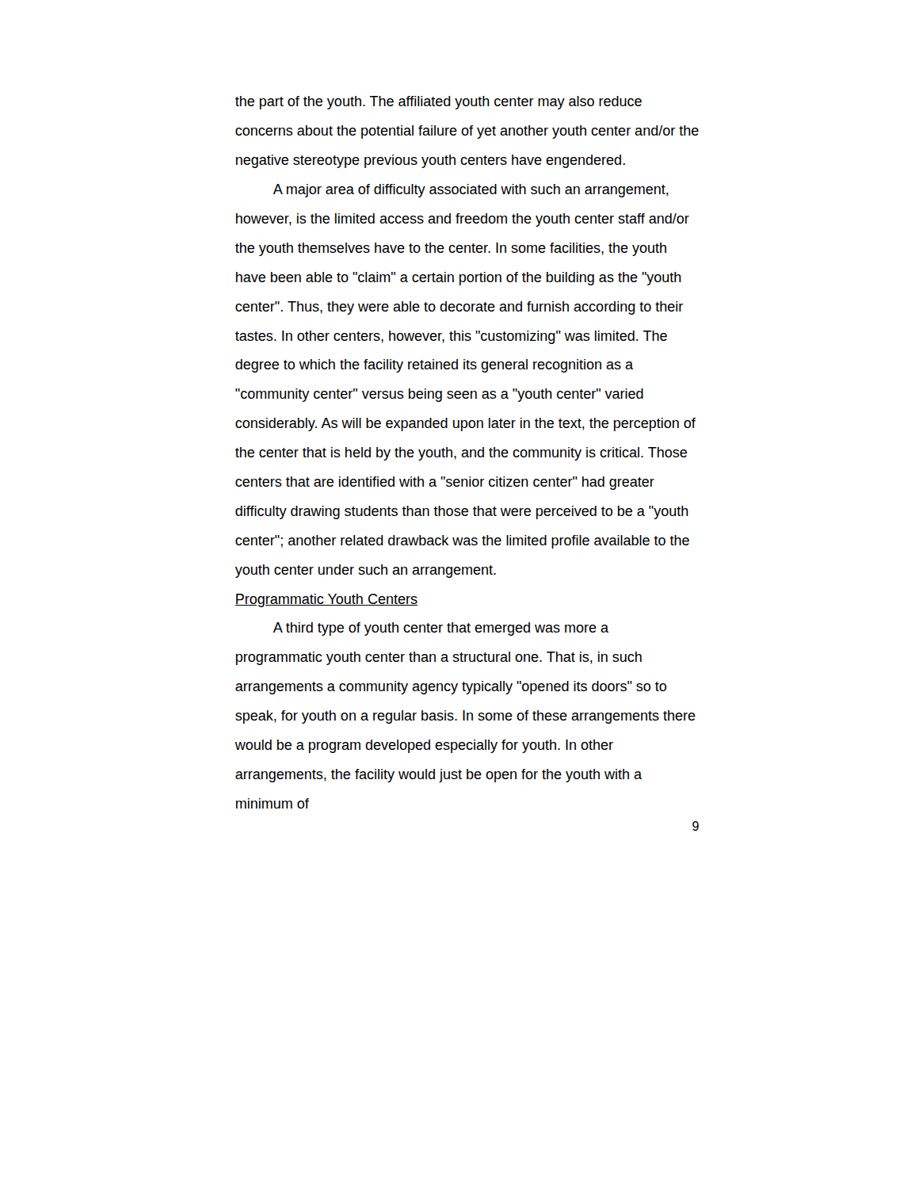the part of the youth. The affiliated youth center may also reduce concerns about the potential failure of yet another youth center and/or the negative stereotype previous youth centers have engendered.
A major area of difficulty associated with such an arrangement, however, is the limited access and freedom the youth center staff and/or the youth themselves have to the center. In some facilities, the youth have been able to "claim" a certain portion of the building as the "youth center". Thus, they were able to decorate and furnish according to their tastes. In other centers, however, this "customizing" was limited. The degree to which the facility retained its general recognition as a "community center" versus being seen as a "youth center" varied considerably. As will be expanded upon later in the text, the perception of the center that is held by the youth, and the community is critical. Those centers that are identified with a "senior citizen center" had greater difficulty drawing students than those that were perceived to be a "youth center"; another related drawback was the limited profile available to the youth center under such an arrangement.
Programmatic Youth Centers
A third type of youth center that emerged was more a programmatic youth center than a structural one. That is, in such arrangements a community agency typically "opened its doors" so to speak, for youth on a regular basis. In some of these arrangements there would be a program developed especially for youth. In other arrangements, the facility would just be open for the youth with a minimum of
9